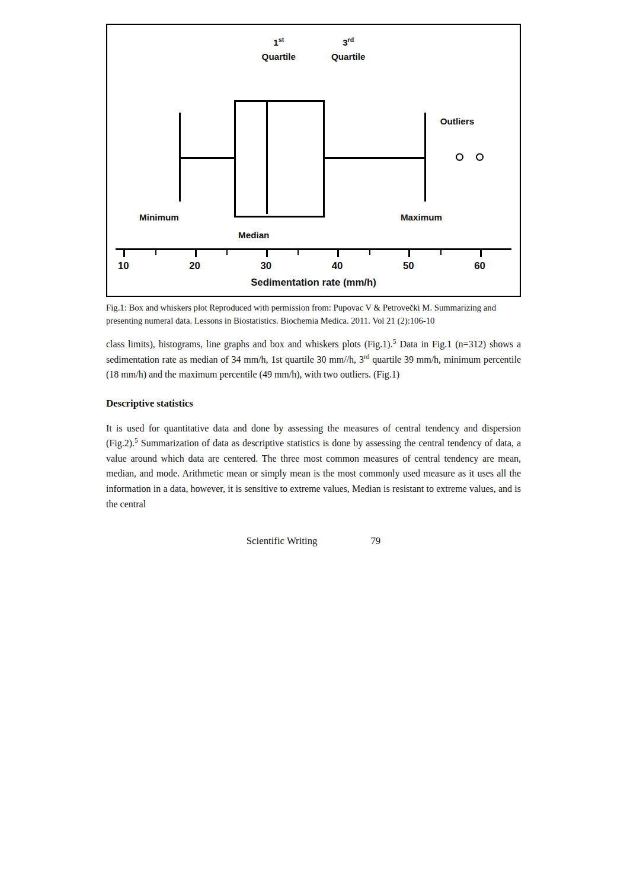1st
Quartile 3rd
Quartile
Outliers
Minimum
Maximum
Median
10 20 30 40 50 60
Sedimentation rate (mm/h)
Fig.1: Box and whiskers plot Reproduced with permission from: Pupovac V & Petrovečki M. Summarizing and presenting numeral data. Lessons in Biostatistics. Biochemia Medica. 2011. Vol 21 (2):106-10
class limits), histograms, line graphs and box and whiskers plots (Fig.1).5 Data in Fig.1 (n=312) shows a sedimentation rate as median of 34 mm/h, 1st quartile 30 mm//h, 3rd quartile 39 mm/h, minimum percentile (18 mm/h) and the maximum percentile (49 mm/h), with two outliers. (Fig.1)
Descriptive statistics
It is used for quantitative data and done by assessing the measures of central tendency and dispersion (Fig.2).5 Summarization of data as descriptive statistics is done by assessing the central tendency of data, a value around which data are centered. The three most common measures of central tendency are mean, median, and mode. Arithmetic mean or simply mean is the most commonly used measure as it uses all the information in a data, however, it is sensitive to extreme values, Median is resistant to extreme values, and is the central
Scientific Writing 79